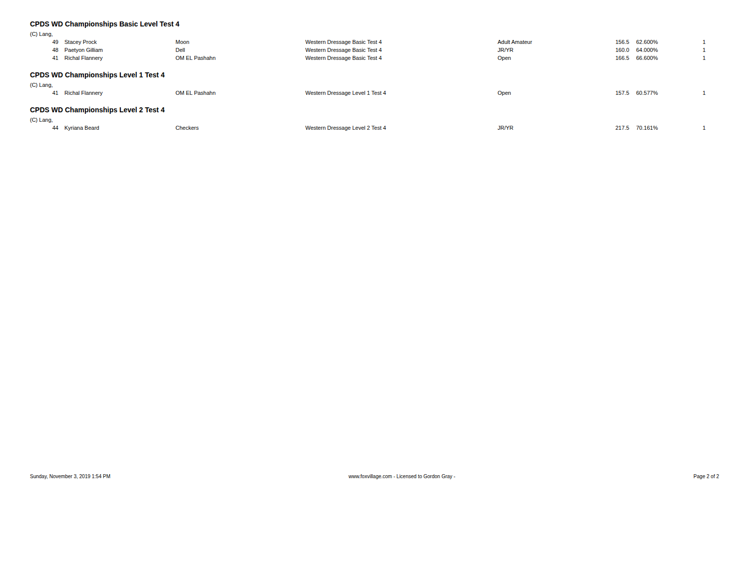CPDS WD Championships Basic Level Test 4
(C) Lang,
| 49 | Stacey Prock | Moon | Western Dressage Basic Test 4 | Adult Amateur | 156.5 | 62.600% | 1 |
| 48 | Paetyon Gilliam | Dell | Western Dressage Basic Test 4 | JR/YR | 160.0 | 64.000% | 1 |
| 41 | Richal Flannery | OM EL Pashahn | Western Dressage Basic Test 4 | Open | 166.5 | 66.600% | 1 |
CPDS WD Championships Level 1 Test 4
(C) Lang,
| 41 | Richal Flannery | OM EL Pashahn | Western Dressage Level 1 Test 4 | Open | 157.5 | 60.577% | 1 |
CPDS WD Championships Level 2 Test 4
(C) Lang,
| 44 | Kyriana Beard | Checkers | Western Dressage Level 2 Test 4 | JR/YR | 217.5 | 70.161% | 1 |
Sunday, November 3, 2019 1:54 PM Page 2 of 2
www.foxvillage.com - Licensed to Gordon Gray -